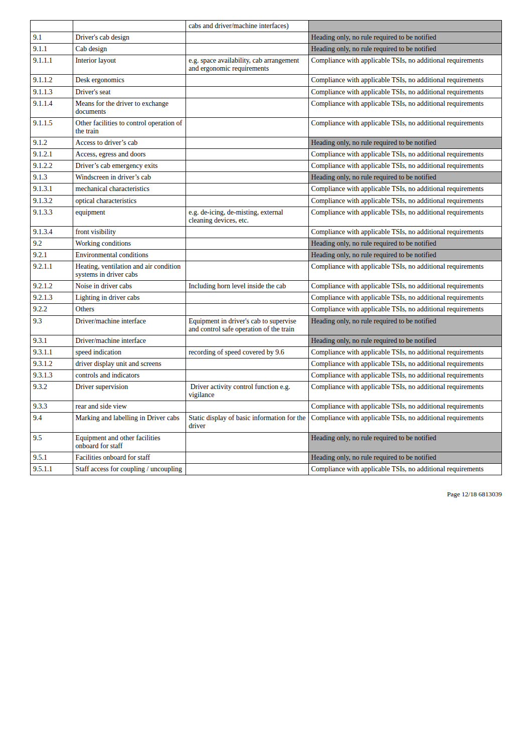| | | cabs and driver/machine interfaces) | |
| 9.1 | Driver's cab design | | Heading only, no rule required to be notified |
| 9.1.1 | Cab design | | Heading only, no rule required to be notified |
| 9.1.1.1 | Interior layout | e.g. space availability, cab arrangement and ergonomic requirements | Compliance with applicable TSIs, no additional requirements |
| 9.1.1.2 | Desk ergonomics | | Compliance with applicable TSIs, no additional requirements |
| 9.1.1.3 | Driver's seat | | Compliance with applicable TSIs, no additional requirements |
| 9.1.1.4 | Means for the driver to exchange documents | | Compliance with applicable TSIs, no additional requirements |
| 9.1.1.5 | Other facilities to control operation of the train | | Compliance with applicable TSIs, no additional requirements |
| 9.1.2 | Access to driver’s cab | | Heading only, no rule required to be notified |
| 9.1.2.1 | Access, egress and doors | | Compliance with applicable TSIs, no additional requirements |
| 9.1.2.2 | Driver’s cab emergency exits | | Compliance with applicable TSIs, no additional requirements |
| 9.1.3 | Windscreen in driver’s cab | | Heading only, no rule required to be notified |
| 9.1.3.1 | mechanical characteristics | | Compliance with applicable TSIs, no additional requirements |
| 9.1.3.2 | optical characteristics | | Compliance with applicable TSIs, no additional requirements |
| 9.1.3.3 | equipment | e.g. de-icing, de-misting, external cleaning devices, etc. | Compliance with applicable TSIs, no additional requirements |
| 9.1.3.4 | front visibility | | Compliance with applicable TSIs, no additional requirements |
| 9.2 | Working conditions | | Heading only, no rule required to be notified |
| 9.2.1 | Environmental conditions | | Heading only, no rule required to be notified |
| 9.2.1.1 | Heating, ventilation and air condition systems in driver cabs | | Compliance with applicable TSIs, no additional requirements |
| 9.2.1.2 | Noise in driver cabs | Including horn level inside the cab | Compliance with applicable TSIs, no additional requirements |
| 9.2.1.3 | Lighting in driver cabs | | Compliance with applicable TSIs, no additional requirements |
| 9.2.2 | Others | | Compliance with applicable TSIs, no additional requirements |
| 9.3 | Driver/machine interface | Equipment in driver's cab to supervise and control safe operation of the train | Heading only, no rule required to be notified |
| 9.3.1 | Driver/machine interface | | Heading only, no rule required to be notified |
| 9.3.1.1 | speed indication | recording of speed covered by 9.6 | Compliance with applicable TSIs, no additional requirements |
| 9.3.1.2 | driver display unit and screens | | Compliance with applicable TSIs, no additional requirements |
| 9.3.1.3 | controls and indicators | | Compliance with applicable TSIs, no additional requirements |
| 9.3.2 | Driver supervision | Driver activity control function e.g. vigilance | Compliance with applicable TSIs, no additional requirements |
| 9.3.3 | rear and side view | | Compliance with applicable TSIs, no additional requirements |
| 9.4 | Marking and labelling in Driver cabs | Static display of basic information for the driver | Compliance with applicable TSIs, no additional requirements |
| 9.5 | Equipment and other facilities onboard for staff | | Heading only, no rule required to be notified |
| 9.5.1 | Facilities onboard for staff | | Heading only, no rule required to be notified |
| 9.5.1.1 | Staff access for coupling / uncoupling | | Compliance with applicable TSIs, no additional requirements |
Page 12/18 6813039